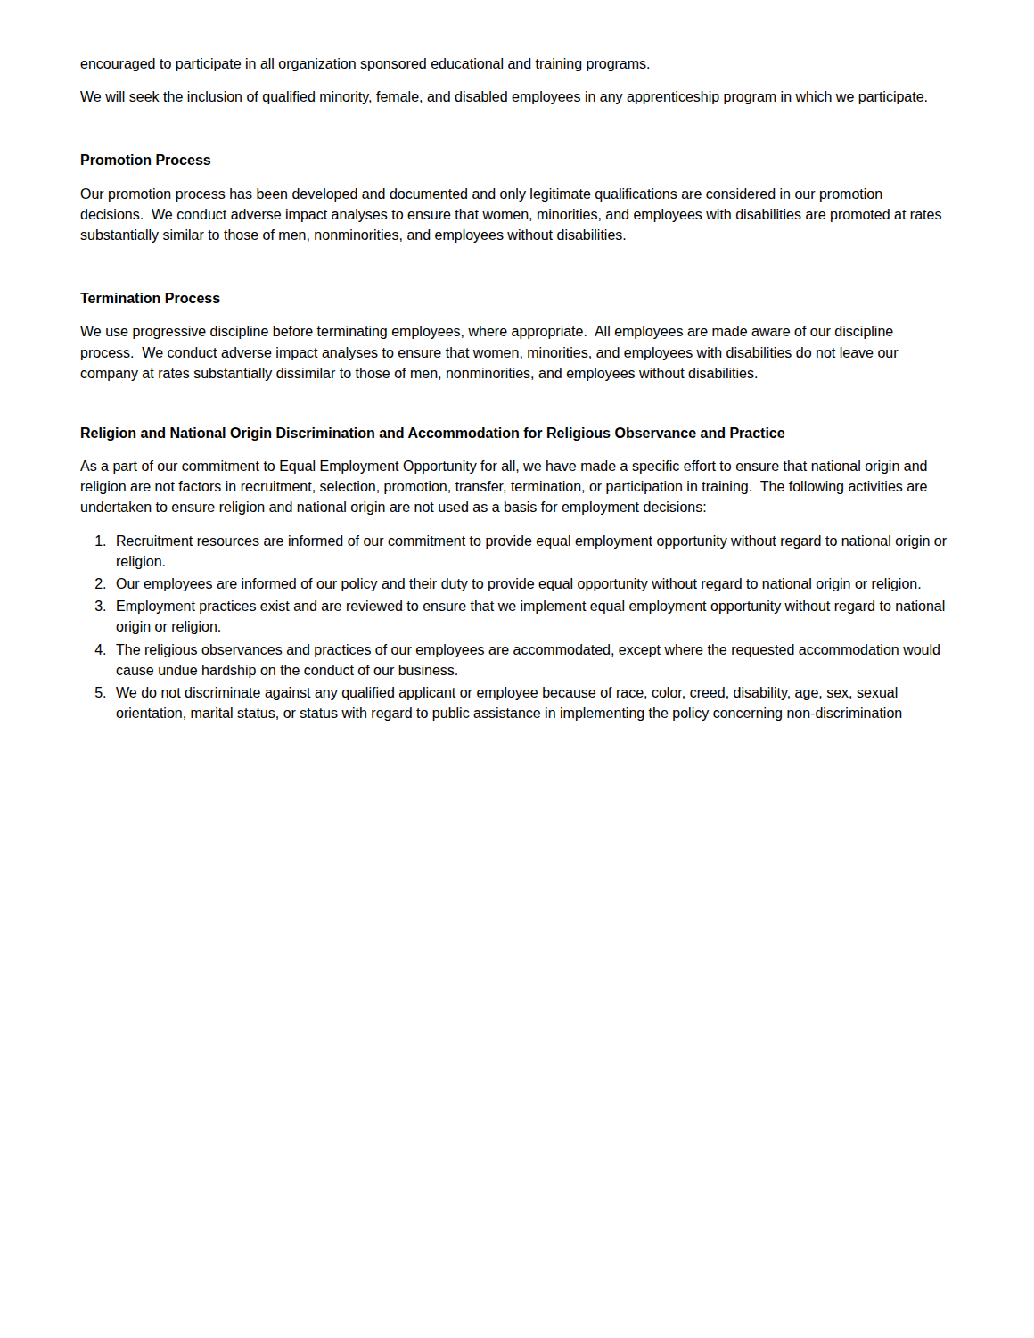encouraged to participate in all organization sponsored educational and training programs.
We will seek the inclusion of qualified minority, female, and disabled employees in any apprenticeship program in which we participate.
Promotion Process
Our promotion process has been developed and documented and only legitimate qualifications are considered in our promotion decisions. We conduct adverse impact analyses to ensure that women, minorities, and employees with disabilities are promoted at rates substantially similar to those of men, nonminorities, and employees without disabilities.
Termination Process
We use progressive discipline before terminating employees, where appropriate. All employees are made aware of our discipline process. We conduct adverse impact analyses to ensure that women, minorities, and employees with disabilities do not leave our company at rates substantially dissimilar to those of men, nonminorities, and employees without disabilities.
Religion and National Origin Discrimination and Accommodation for Religious Observance and Practice
As a part of our commitment to Equal Employment Opportunity for all, we have made a specific effort to ensure that national origin and religion are not factors in recruitment, selection, promotion, transfer, termination, or participation in training. The following activities are undertaken to ensure religion and national origin are not used as a basis for employment decisions:
Recruitment resources are informed of our commitment to provide equal employment opportunity without regard to national origin or religion.
Our employees are informed of our policy and their duty to provide equal opportunity without regard to national origin or religion.
Employment practices exist and are reviewed to ensure that we implement equal employment opportunity without regard to national origin or religion.
The religious observances and practices of our employees are accommodated, except where the requested accommodation would cause undue hardship on the conduct of our business.
We do not discriminate against any qualified applicant or employee because of race, color, creed, disability, age, sex, sexual orientation, marital status, or status with regard to public assistance in implementing the policy concerning non-discrimination